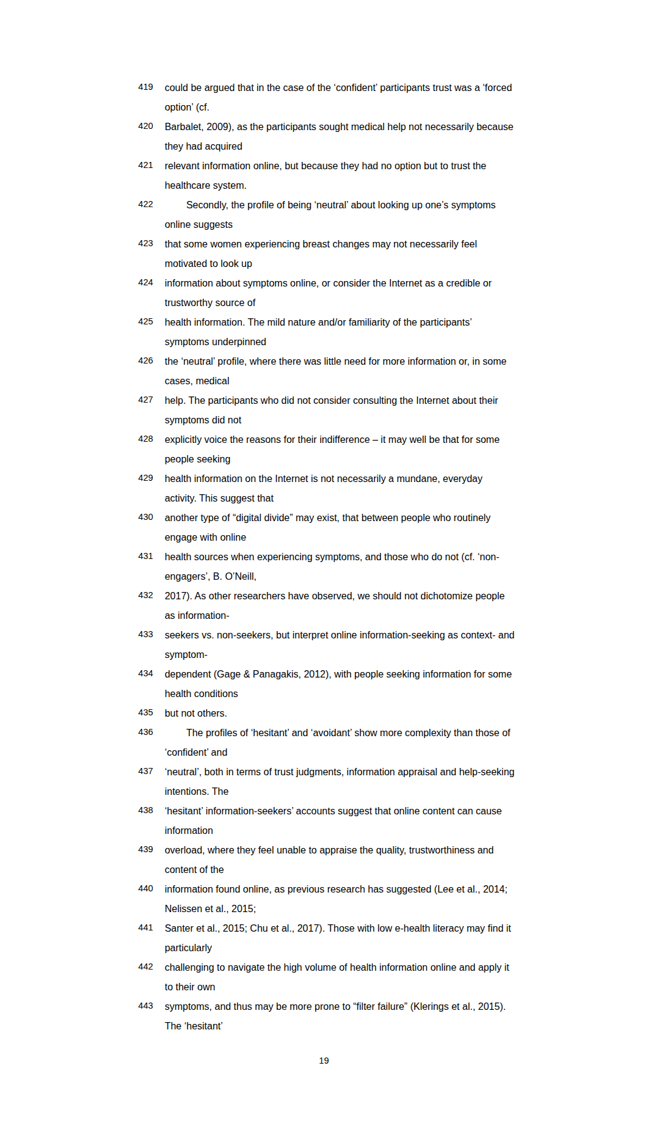could be argued that in the case of the ‘confident’ participants trust was a ‘forced option’ (cf.
Barbalet, 2009), as the participants sought medical help not necessarily because they had acquired
relevant information online, but because they had no option but to trust the healthcare system.
Secondly, the profile of being ‘neutral’ about looking up one’s symptoms online suggests
that some women experiencing breast changes may not necessarily feel motivated to look up
information about symptoms online, or consider the Internet as a credible or trustworthy source of
health information. The mild nature and/or familiarity of the participants’ symptoms underpinned
the ‘neutral’ profile, where there was little need for more information or, in some cases, medical
help. The participants who did not consider consulting the Internet about their symptoms did not
explicitly voice the reasons for their indifference – it may well be that for some people seeking
health information on the Internet is not necessarily a mundane, everyday activity. This suggest that
another type of “digital divide” may exist, that between people who routinely engage with online
health sources when experiencing symptoms, and those who do not (cf. ‘non-engagers’, B. O’Neill,
2017). As other researchers have observed, we should not dichotomize people as information-
seekers vs. non-seekers, but interpret online information-seeking as context- and symptom-
dependent (Gage & Panagakis, 2012), with people seeking information for some health conditions
but not others.
The profiles of ‘hesitant’ and ‘avoidant’ show more complexity than those of ‘confident’ and
‘neutral’, both in terms of trust judgments, information appraisal and help-seeking intentions. The
‘hesitant’ information-seekers’ accounts suggest that online content can cause information
overload, where they feel unable to appraise the quality, trustworthiness and content of the
information found online, as previous research has suggested (Lee et al., 2014; Nelissen et al., 2015;
Santer et al., 2015; Chu et al., 2017). Those with low e-health literacy may find it particularly
challenging to navigate the high volume of health information online and apply it to their own
symptoms, and thus may be more prone to “filter failure” (Klerings et al., 2015). The ‘hesitant’
19